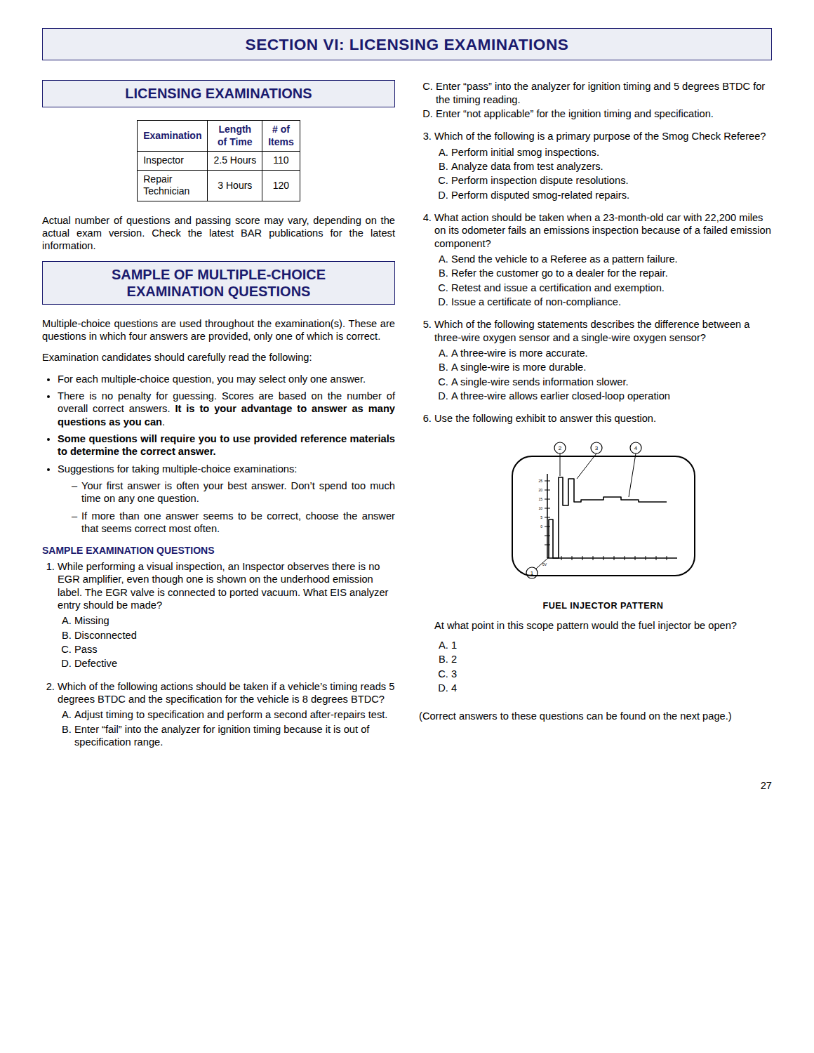SECTION VI: LICENSING EXAMINATIONS
LICENSING EXAMINATIONS
| Examination | Length of Time | # of Items |
| --- | --- | --- |
| Inspector | 2.5 Hours | 110 |
| Repair Technician | 3 Hours | 120 |
Actual number of questions and passing score may vary, depending on the actual exam version. Check the latest BAR publications for the latest information.
SAMPLE OF MULTIPLE-CHOICE
EXAMINATION QUESTIONS
Multiple-choice questions are used throughout the examination(s). These are questions in which four answers are provided, only one of which is correct.
Examination candidates should carefully read the following:
For each multiple-choice question, you may select only one answer.
There is no penalty for guessing. Scores are based on the number of overall correct answers. It is to your advantage to answer as many questions as you can.
Some questions will require you to use provided reference materials to determine the correct answer.
Suggestions for taking multiple-choice examinations:
Your first answer is often your best answer. Don’t spend too much time on any one question.
If more than one answer seems to be correct, choose the answer that seems correct most often.
SAMPLE EXAMINATION QUESTIONS
While performing a visual inspection, an Inspector observes there is no EGR amplifier, even though one is shown on the underhood emission label. The EGR valve is connected to ported vacuum. What EIS analyzer entry should be made?
Missing
Disconnected
Pass
Defective
Which of the following actions should be taken if a vehicle’s timing reads 5 degrees BTDC and the specification for the vehicle is 8 degrees BTDC?
Adjust timing to specification and perform a second after-repairs test.
Enter “fail” into the analyzer for ignition timing because it is out of specification range.
Enter “pass” into the analyzer for ignition timing and 5 degrees BTDC for the timing reading.
Enter “not applicable” for the ignition timing and specification.
Which of the following is a primary purpose of the Smog Check Referee?
Perform initial smog inspections.
Analyze data from test analyzers.
Perform inspection dispute resolutions.
Perform disputed smog-related repairs.
What action should be taken when a 23-month-old car with 22,200 miles on its odometer fails an emissions inspection because of a failed emission component?
Send the vehicle to a Referee as a pattern failure.
Refer the customer go to a dealer for the repair.
Retest and issue a certification and exemption.
Issue a certificate of non-compliance.
Which of the following statements describes the difference between a three-wire oxygen sensor and a single-wire oxygen sensor?
A three-wire is more accurate.
A single-wire is more durable.
A single-wire sends information slower.
A three-wire allows earlier closed-loop operation
Use the following exhibit to answer this question.
25 20 15 10 5 0 0V 2 3 4 1
FUEL INJECTOR PATTERN
At what point in this scope pattern would the fuel injector be open?
1
2
3
4
(Correct answers to these questions can be found on the next page.)
27